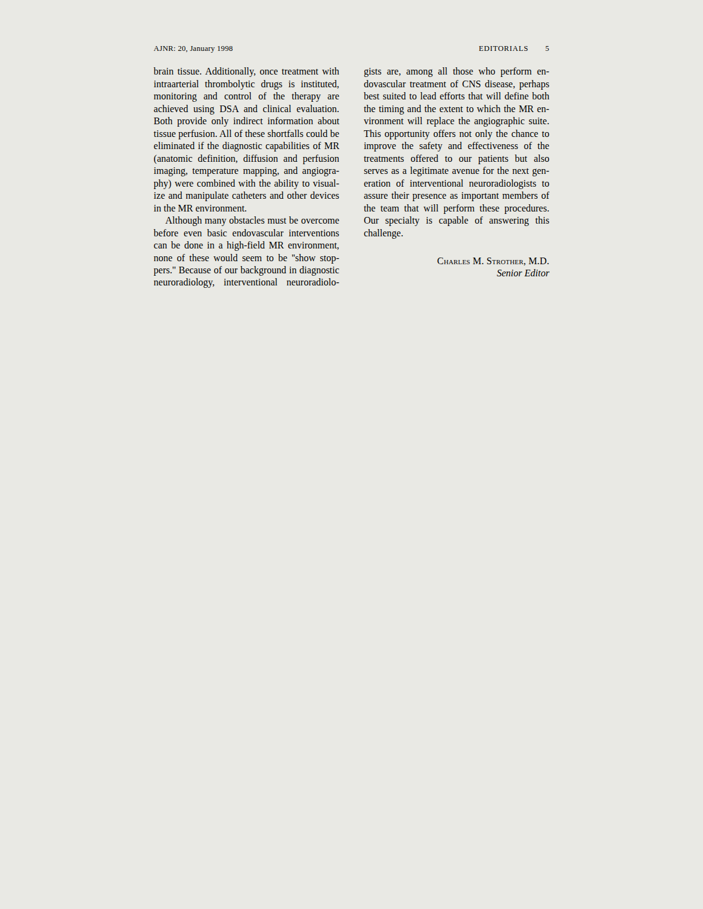AJNR: 20, January 1998
EDITORIALS 5
brain tissue. Additionally, once treatment with intraarterial thrombolytic drugs is instituted, monitoring and control of the therapy are achieved using DSA and clinical evaluation. Both provide only indirect information about tissue perfusion. All of these shortfalls could be eliminated if the diagnostic capabilities of MR (anatomic definition, diffusion and perfusion imaging, temperature mapping, and angiography) were combined with the ability to visualize and manipulate catheters and other devices in the MR environment.
Although many obstacles must be overcome before even basic endovascular interventions can be done in a high-field MR environment, none of these would seem to be ''show stoppers.'' Because of our background in diagnostic neuroradiology, interventional neuroradiologists are, among all those who perform endovascular treatment of CNS disease, perhaps best suited to lead efforts that will define both the timing and the extent to which the MR environment will replace the angiographic suite. This opportunity offers not only the chance to improve the safety and effectiveness of the treatments offered to our patients but also serves as a legitimate avenue for the next generation of interventional neuroradiologists to assure their presence as important members of the team that will perform these procedures. Our specialty is capable of answering this challenge.
Charles M. Strother, M.D.
Senior Editor